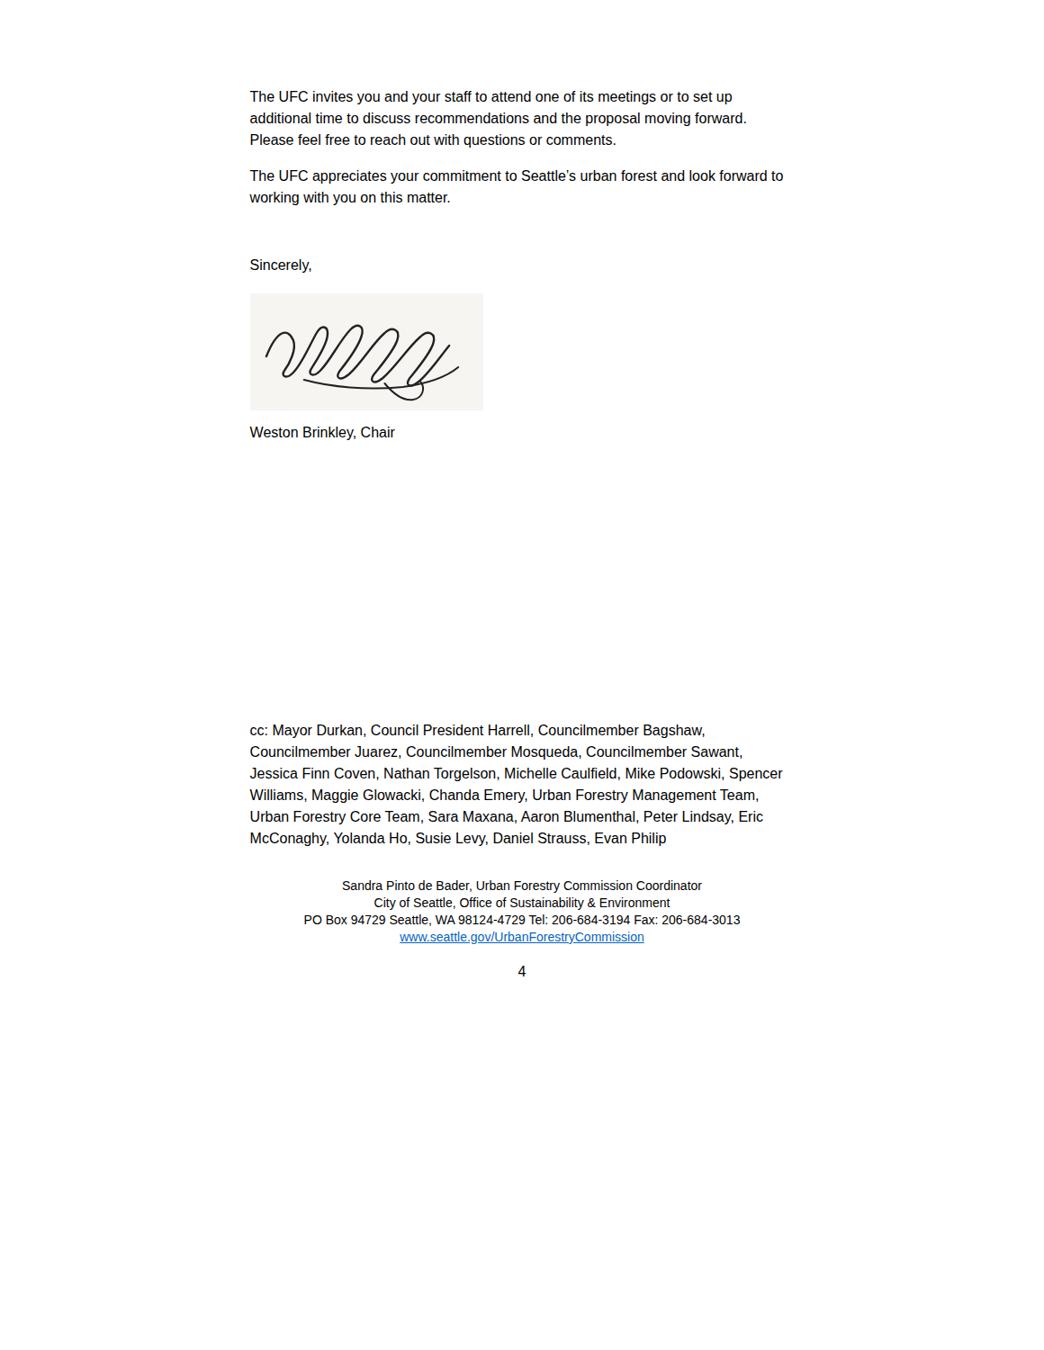The UFC invites you and your staff to attend one of its meetings or to set up additional time to discuss recommendations and the proposal moving forward. Please feel free to reach out with questions or comments.
The UFC appreciates your commitment to Seattle’s urban forest and look forward to working with you on this matter.
Sincerely,
Weston Brinkley, Chair
cc: Mayor Durkan, Council President Harrell, Councilmember Bagshaw, Councilmember Juarez, Councilmember Mosqueda, Councilmember Sawant, Jessica Finn Coven, Nathan Torgelson, Michelle Caulfield, Mike Podowski, Spencer Williams, Maggie Glowacki, Chanda Emery, Urban Forestry Management Team, Urban Forestry Core Team, Sara Maxana, Aaron Blumenthal, Peter Lindsay, Eric McConaghy, Yolanda Ho, Susie Levy, Daniel Strauss, Evan Philip
Sandra Pinto de Bader, Urban Forestry Commission Coordinator
City of Seattle, Office of Sustainability & Environment
PO Box 94729 Seattle, WA 98124-4729 Tel: 206-684-3194 Fax: 206-684-3013
www.seattle.gov/UrbanForestryCommission
4